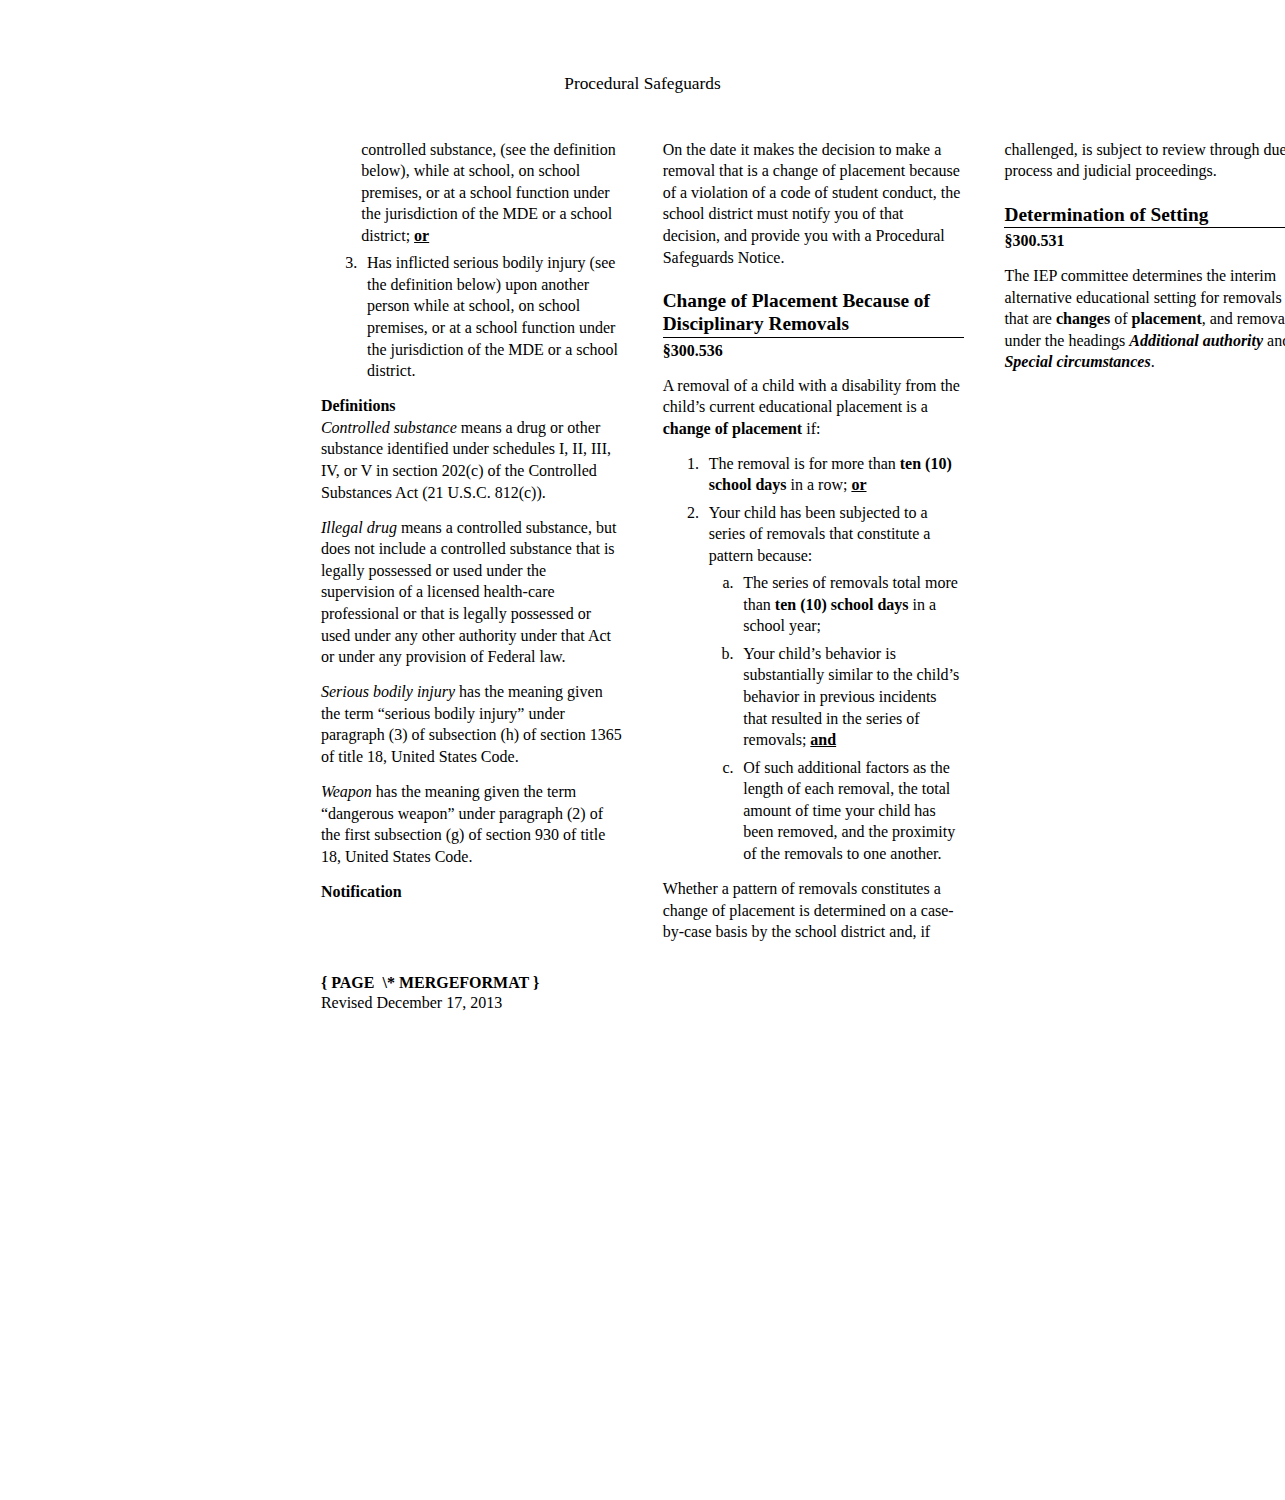Procedural Safeguards
controlled substance, (see the definition below), while at school, on school premises, or at a school function under the jurisdiction of the MDE or a school district; or
Has inflicted serious bodily injury (see the definition below) upon another person while at school, on school premises, or at a school function under the jurisdiction of the MDE or a school district.
Definitions
Controlled substance means a drug or other substance identified under schedules I, II, III, IV, or V in section 202(c) of the Controlled Substances Act (21 U.S.C. 812(c)).
Illegal drug means a controlled substance, but does not include a controlled substance that is legally possessed or used under the supervision of a licensed health-care professional or that is legally possessed or used under any other authority under that Act or under any provision of Federal law.
Serious bodily injury has the meaning given the term “serious bodily injury” under paragraph (3) of subsection (h) of section 1365 of title 18, United States Code.
Weapon has the meaning given the term “dangerous weapon” under paragraph (2) of the first subsection (g) of section 930 of title 18, United States Code.
Notification
On the date it makes the decision to make a removal that is a change of placement because of a violation of a code of student conduct, the school district must notify you of that decision, and provide you with a Procedural Safeguards Notice.
Change of Placement Because of Disciplinary Removals
§300.536
A removal of a child with a disability from the child’s current educational placement is a change of placement if:
The removal is for more than ten (10) school days in a row; or
Your child has been subjected to a series of removals that constitute a pattern because:
The series of removals total more than ten (10) school days in a school year;
Your child’s behavior is substantially similar to the child’s behavior in previous incidents that resulted in the series of removals; and
Of such additional factors as the length of each removal, the total amount of time your child has been removed, and the proximity of the removals to one another.
Whether a pattern of removals constitutes a change of placement is determined on a case-by-case basis by the school district and, if challenged, is subject to review through due process and judicial proceedings.
Determination of Setting
§300.531
The IEP committee determines the interim alternative educational setting for removals that are changes of placement, and removals under the headings Additional authority and Special circumstances.
{ PAGE \* MERGEFORMAT }
Revised December 17, 2013